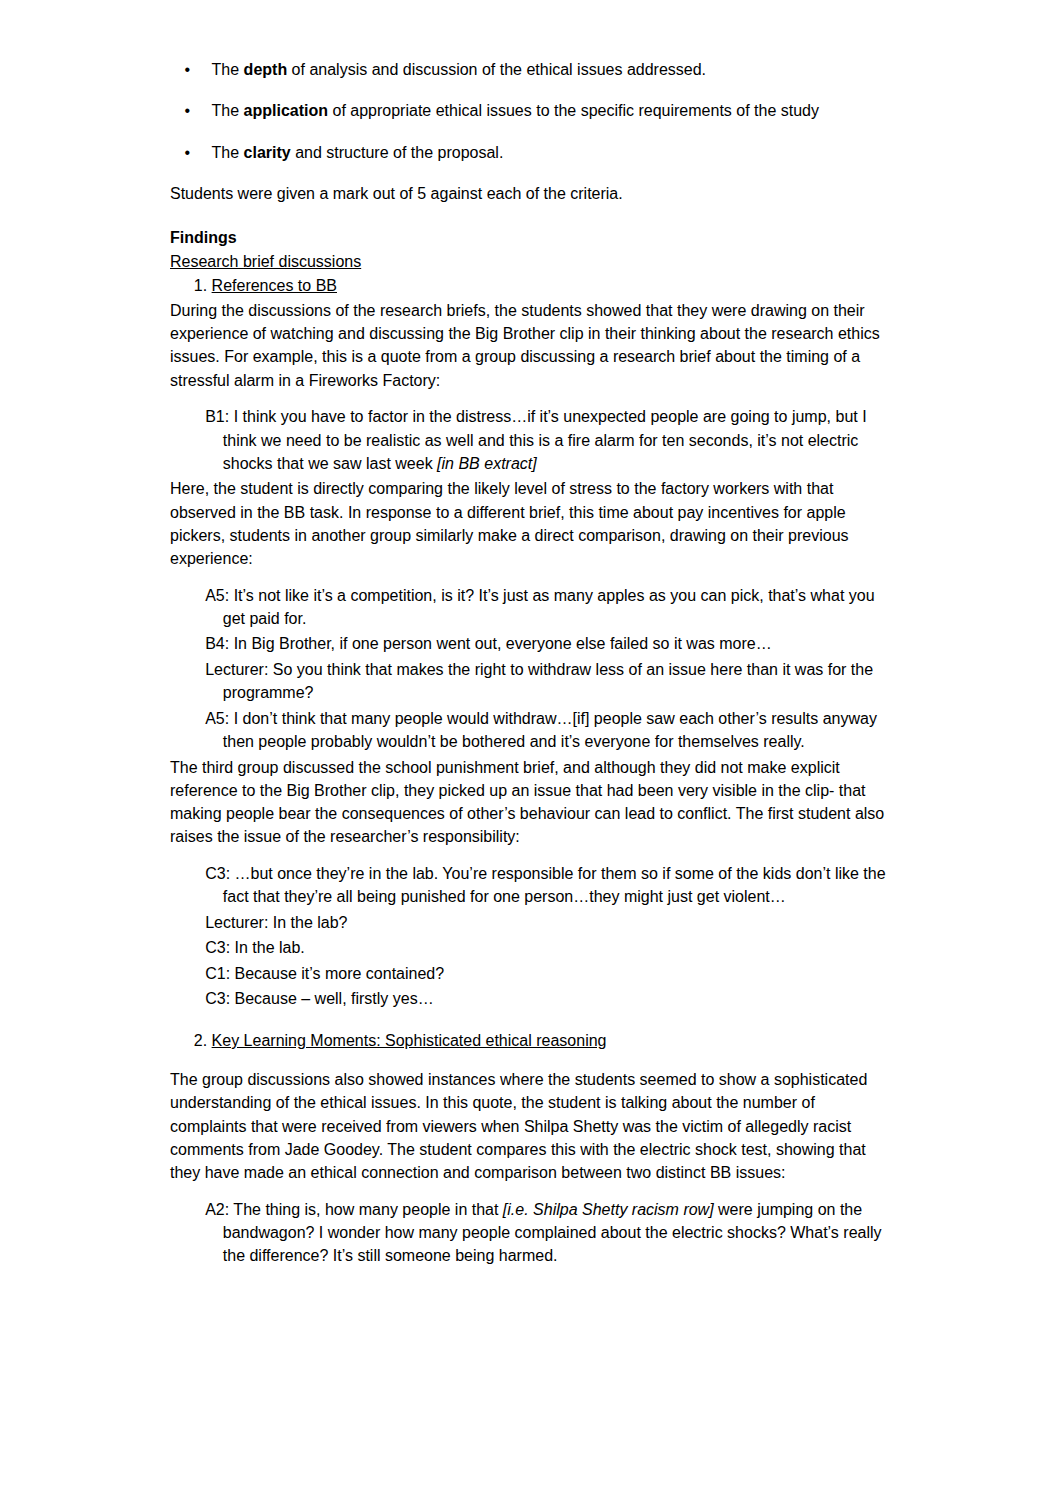The depth of analysis and discussion of the ethical issues addressed.
The application of appropriate ethical issues to the specific requirements of the study
The clarity and structure of the proposal.
Students were given a mark out of 5 against each of the criteria.
Findings
Research brief discussions
References to BB
During the discussions of the research briefs, the students showed that they were drawing on their experience of watching and discussing the Big Brother clip in their thinking about the research ethics issues. For example, this is a quote from a group discussing a research brief about the timing of a stressful alarm in a Fireworks Factory:
B1: I think you have to factor in the distress…if it’s unexpected people are going to jump, but I think we need to be realistic as well and this is a fire alarm for ten seconds, it’s not electric shocks that we saw last week [in BB extract]
Here, the student is directly comparing the likely level of stress to the factory workers with that observed in the BB task. In response to a different brief, this time about pay incentives for apple pickers, students in another group similarly make a direct comparison, drawing on their previous experience:
A5: It’s not like it’s a competition, is it? It’s just as many apples as you can pick, that’s what you get paid for.
B4: In Big Brother, if one person went out, everyone else failed so it was more…
Lecturer: So you think that makes the right to withdraw less of an issue here than it was for the programme?
A5: I don’t think that many people would withdraw…[if] people saw each other’s results anyway then people probably wouldn’t be bothered and it’s everyone for themselves really.
The third group discussed the school punishment brief, and although they did not make explicit reference to the Big Brother clip, they picked up an issue that had been very visible in the clip- that making people bear the consequences of other’s behaviour can lead to conflict. The first student also raises the issue of the researcher’s responsibility:
C3: …but once they’re in the lab. You’re responsible for them so if some of the kids don’t like the fact that they’re all being punished for one person…they might just get violent…
Lecturer: In the lab?
C3: In the lab.
C1: Because it’s more contained?
C3: Because – well, firstly yes…
Key Learning Moments: Sophisticated ethical reasoning
The group discussions also showed instances where the students seemed to show a sophisticated understanding of the ethical issues. In this quote, the student is talking about the number of complaints that were received from viewers when Shilpa Shetty was the victim of allegedly racist comments from Jade Goodey. The student compares this with the electric shock test, showing that they have made an ethical connection and comparison between two distinct BB issues:
A2: The thing is, how many people in that [i.e. Shilpa Shetty racism row] were jumping on the bandwagon? I wonder how many people complained about the electric shocks? What’s really the difference? It’s still someone being harmed.